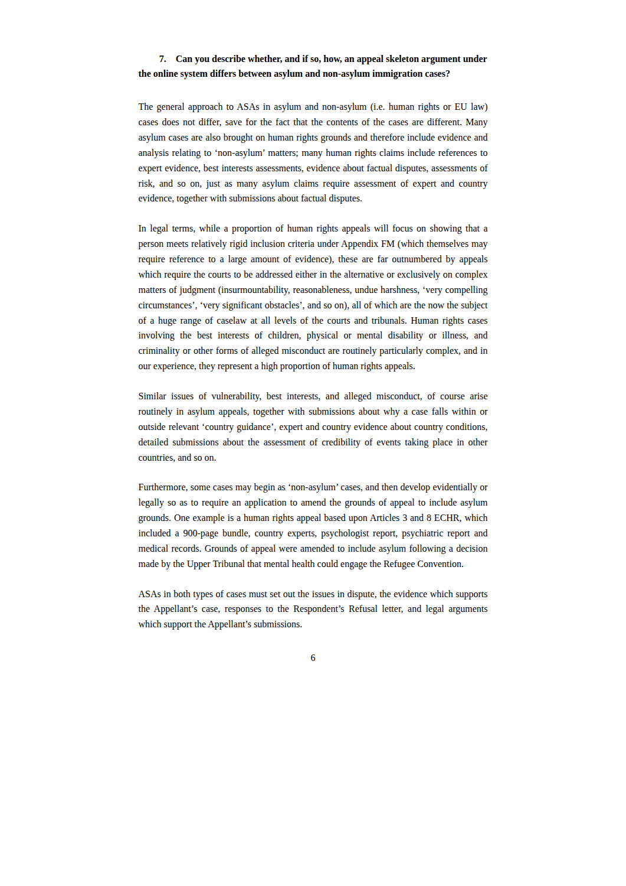7. Can you describe whether, and if so, how, an appeal skeleton argument under the online system differs between asylum and non-asylum immigration cases?
The general approach to ASAs in asylum and non-asylum (i.e. human rights or EU law) cases does not differ, save for the fact that the contents of the cases are different. Many asylum cases are also brought on human rights grounds and therefore include evidence and analysis relating to ‘non-asylum’ matters; many human rights claims include references to expert evidence, best interests assessments, evidence about factual disputes, assessments of risk, and so on, just as many asylum claims require assessment of expert and country evidence, together with submissions about factual disputes.
In legal terms, while a proportion of human rights appeals will focus on showing that a person meets relatively rigid inclusion criteria under Appendix FM (which themselves may require reference to a large amount of evidence), these are far outnumbered by appeals which require the courts to be addressed either in the alternative or exclusively on complex matters of judgment (insurmountability, reasonableness, undue harshness, ‘very compelling circumstances’, ‘very significant obstacles’, and so on), all of which are the now the subject of a huge range of caselaw at all levels of the courts and tribunals. Human rights cases involving the best interests of children, physical or mental disability or illness, and criminality or other forms of alleged misconduct are routinely particularly complex, and in our experience, they represent a high proportion of human rights appeals.
Similar issues of vulnerability, best interests, and alleged misconduct, of course arise routinely in asylum appeals, together with submissions about why a case falls within or outside relevant ‘country guidance’, expert and country evidence about country conditions, detailed submissions about the assessment of credibility of events taking place in other countries, and so on.
Furthermore, some cases may begin as ‘non-asylum’ cases, and then develop evidentially or legally so as to require an application to amend the grounds of appeal to include asylum grounds. One example is a human rights appeal based upon Articles 3 and 8 ECHR, which included a 900-page bundle, country experts, psychologist report, psychiatric report and medical records. Grounds of appeal were amended to include asylum following a decision made by the Upper Tribunal that mental health could engage the Refugee Convention.
ASAs in both types of cases must set out the issues in dispute, the evidence which supports the Appellant’s case, responses to the Respondent’s Refusal letter, and legal arguments which support the Appellant’s submissions.
6